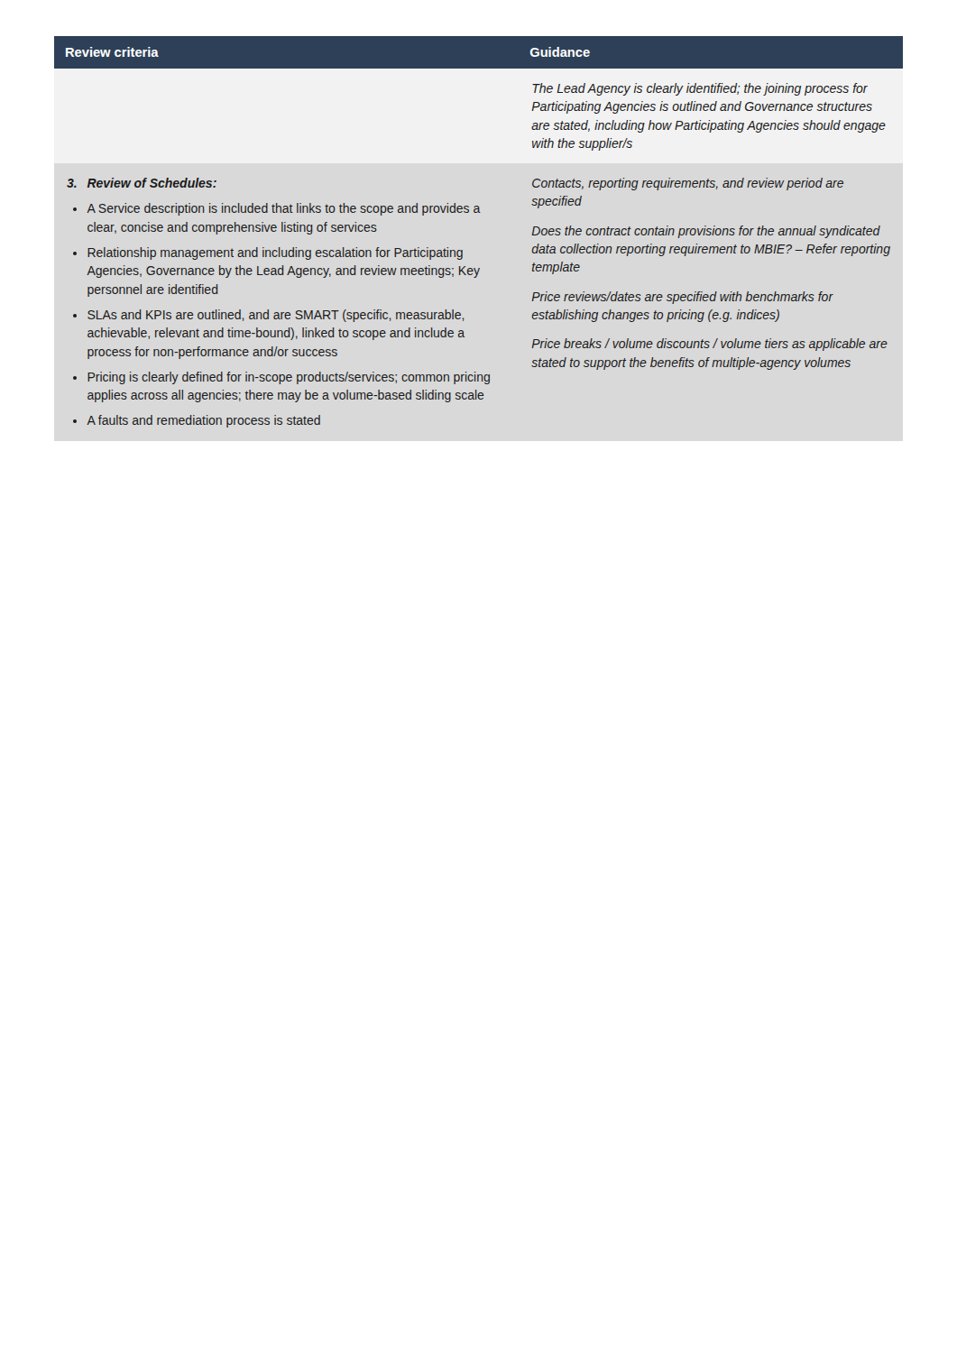| Review criteria | Guidance |
| --- | --- |
| | The Lead Agency is clearly identified; the joining process for Participating Agencies is outlined and Governance structures are stated, including how Participating Agencies should engage with the supplier/s |
| 3. Review of Schedules: A Service description is included that links to the scope and provides a clear, concise and comprehensive listing of services Relationship management and including escalation for Participating Agencies, Governance by the Lead Agency, and review meetings; Key personnel are identified SLAs and KPIs are outlined, and are SMART (specific, measurable, achievable, relevant and time-bound), linked to scope and include a process for non-performance and/or success Pricing is clearly defined for in-scope products/services; common pricing applies across all agencies; there may be a volume-based sliding scale A faults and remediation process is stated | Contacts, reporting requirements, and review period are specified Does the contract contain provisions for the annual syndicated data collection reporting requirement to MBIE? – Refer reporting template Price reviews/dates are specified with benchmarks for establishing changes to pricing (e.g. indices) Price breaks / volume discounts / volume tiers as applicable are stated to support the benefits of multiple-agency volumes |